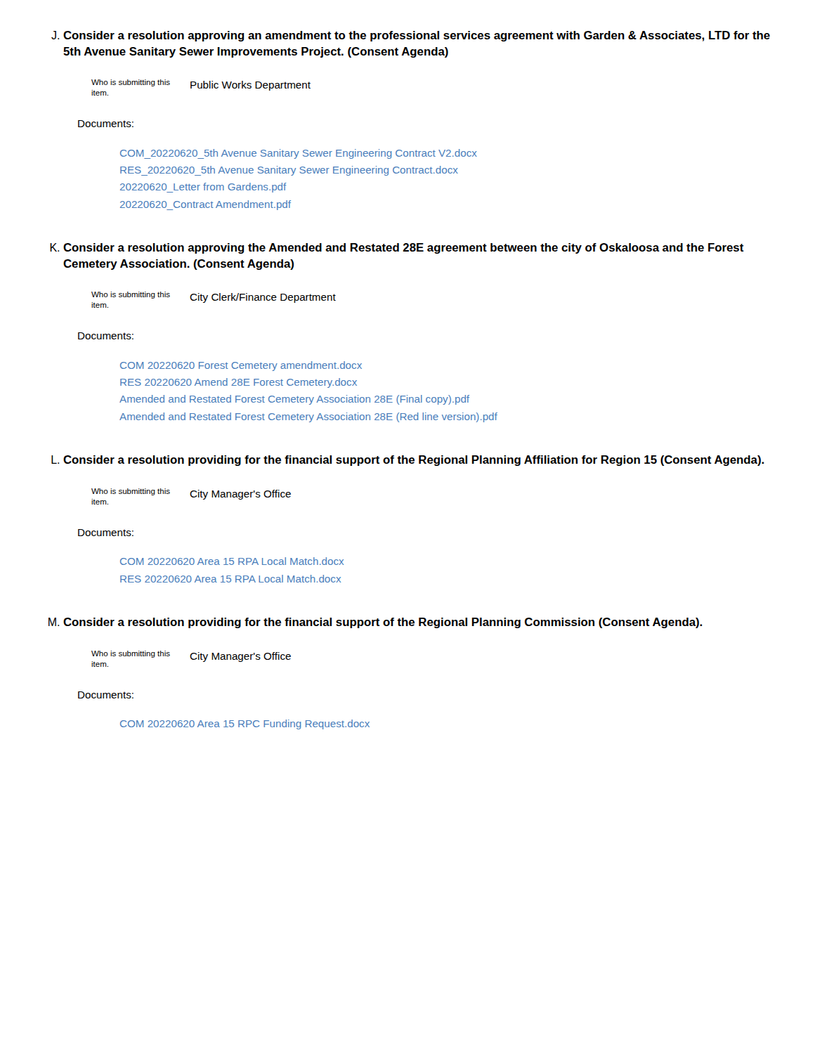Consider a resolution approving an amendment to the professional services agreement with Garden & Associates, LTD for the 5th Avenue Sanitary Sewer Improvements Project. (Consent Agenda)
Who is submitting this item. Public Works Department
Documents:
COM_20220620_5th Avenue Sanitary Sewer Engineering Contract V2.docx
RES_20220620_5th Avenue Sanitary Sewer Engineering Contract.docx
20220620_Letter from Gardens.pdf
20220620_Contract Amendment.pdf
Consider a resolution approving the Amended and Restated 28E agreement between the city of Oskaloosa and the Forest Cemetery Association. (Consent Agenda)
Who is submitting this item. City Clerk/Finance Department
Documents:
COM 20220620 Forest Cemetery amendment.docx
RES 20220620 Amend 28E Forest Cemetery.docx
Amended and Restated Forest Cemetery Association 28E (Final copy).pdf
Amended and Restated Forest Cemetery Association 28E (Red line version).pdf
Consider a resolution providing for the financial support of the Regional Planning Affiliation for Region 15 (Consent Agenda).
Who is submitting this item. City Manager's Office
Documents:
COM 20220620 Area 15 RPA Local Match.docx
RES 20220620 Area 15 RPA Local Match.docx
Consider a resolution providing for the financial support of the Regional Planning Commission (Consent Agenda).
Who is submitting this item. City Manager's Office
Documents:
COM 20220620 Area 15 RPC Funding Request.docx